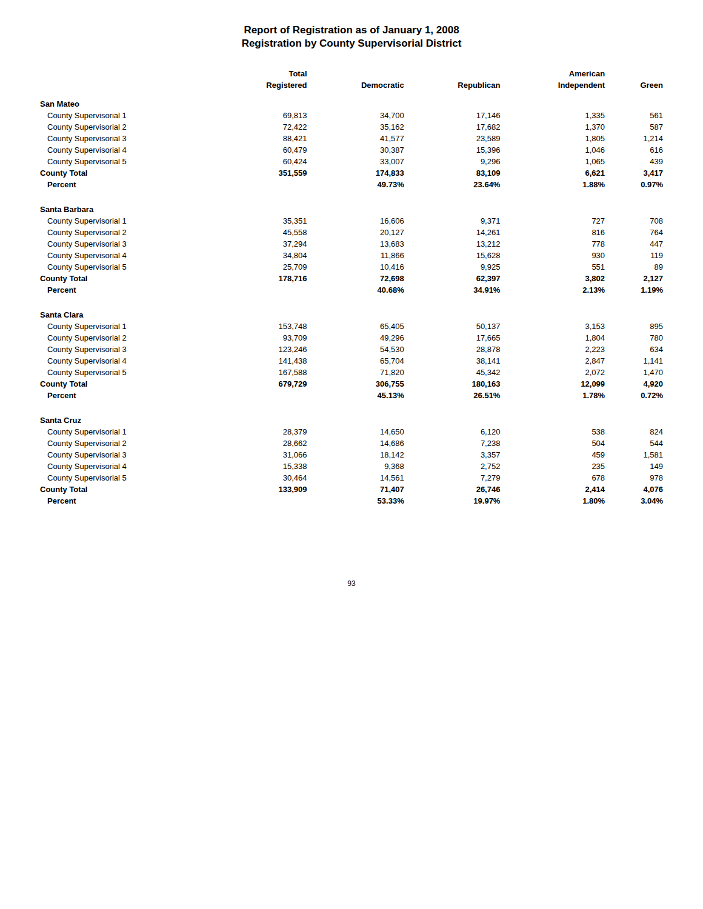Report of Registration as of January 1, 2008
Registration by County Supervisorial District
| | Total | | | American | |
| --- | --- | --- | --- | --- | --- |
| | Registered | Democratic | Republican | Independent | Green |
| San Mateo |
| County Supervisorial 1 | 69,813 | 34,700 | 17,146 | 1,335 | 561 |
| County Supervisorial 2 | 72,422 | 35,162 | 17,682 | 1,370 | 587 |
| County Supervisorial 3 | 88,421 | 41,577 | 23,589 | 1,805 | 1,214 |
| County Supervisorial 4 | 60,479 | 30,387 | 15,396 | 1,046 | 616 |
| County Supervisorial 5 | 60,424 | 33,007 | 9,296 | 1,065 | 439 |
| County Total | 351,559 | 174,833 | 83,109 | 6,621 | 3,417 |
| Percent | | 49.73% | 23.64% | 1.88% | 0.97% |
| Santa Barbara |
| County Supervisorial 1 | 35,351 | 16,606 | 9,371 | 727 | 708 |
| County Supervisorial 2 | 45,558 | 20,127 | 14,261 | 816 | 764 |
| County Supervisorial 3 | 37,294 | 13,683 | 13,212 | 778 | 447 |
| County Supervisorial 4 | 34,804 | 11,866 | 15,628 | 930 | 119 |
| County Supervisorial 5 | 25,709 | 10,416 | 9,925 | 551 | 89 |
| County Total | 178,716 | 72,698 | 62,397 | 3,802 | 2,127 |
| Percent | | 40.68% | 34.91% | 2.13% | 1.19% |
| Santa Clara |
| County Supervisorial 1 | 153,748 | 65,405 | 50,137 | 3,153 | 895 |
| County Supervisorial 2 | 93,709 | 49,296 | 17,665 | 1,804 | 780 |
| County Supervisorial 3 | 123,246 | 54,530 | 28,878 | 2,223 | 634 |
| County Supervisorial 4 | 141,438 | 65,704 | 38,141 | 2,847 | 1,141 |
| County Supervisorial 5 | 167,588 | 71,820 | 45,342 | 2,072 | 1,470 |
| County Total | 679,729 | 306,755 | 180,163 | 12,099 | 4,920 |
| Percent | | 45.13% | 26.51% | 1.78% | 0.72% |
| Santa Cruz |
| County Supervisorial 1 | 28,379 | 14,650 | 6,120 | 538 | 824 |
| County Supervisorial 2 | 28,662 | 14,686 | 7,238 | 504 | 544 |
| County Supervisorial 3 | 31,066 | 18,142 | 3,357 | 459 | 1,581 |
| County Supervisorial 4 | 15,338 | 9,368 | 2,752 | 235 | 149 |
| County Supervisorial 5 | 30,464 | 14,561 | 7,279 | 678 | 978 |
| County Total | 133,909 | 71,407 | 26,746 | 2,414 | 4,076 |
| Percent | | 53.33% | 19.97% | 1.80% | 3.04% |
93